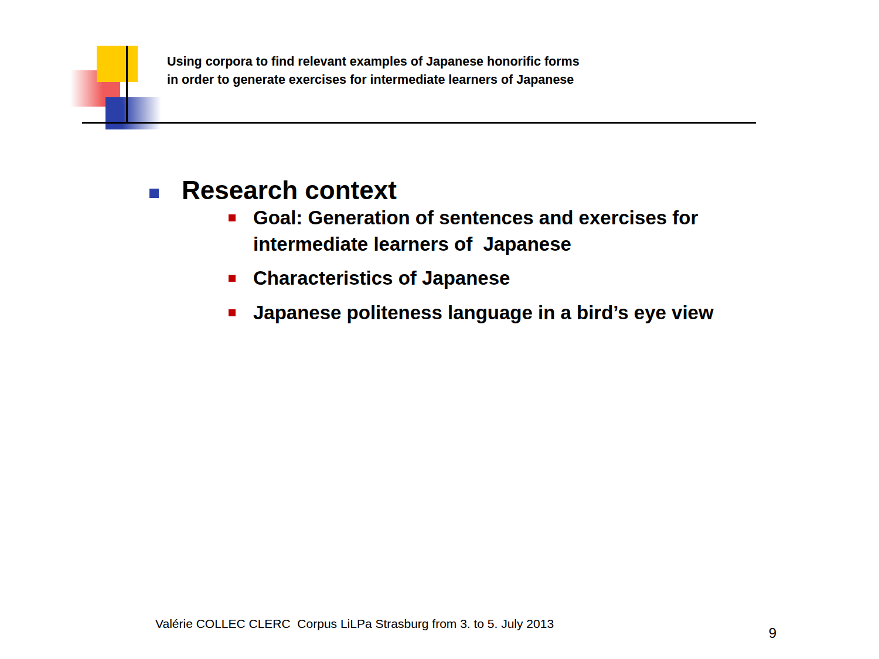Using corpora to find relevant examples of Japanese honorific forms
in order to generate exercises for intermediate learners of Japanese
Research context
Goal: Generation of sentences and exercises for intermediate learners of Japanese
Characteristics of Japanese
Japanese politeness language in a bird’s eye view
Valérie COLLEC CLERC Corpus LiLPa Strasburg from 3. to 5. July 2013
9